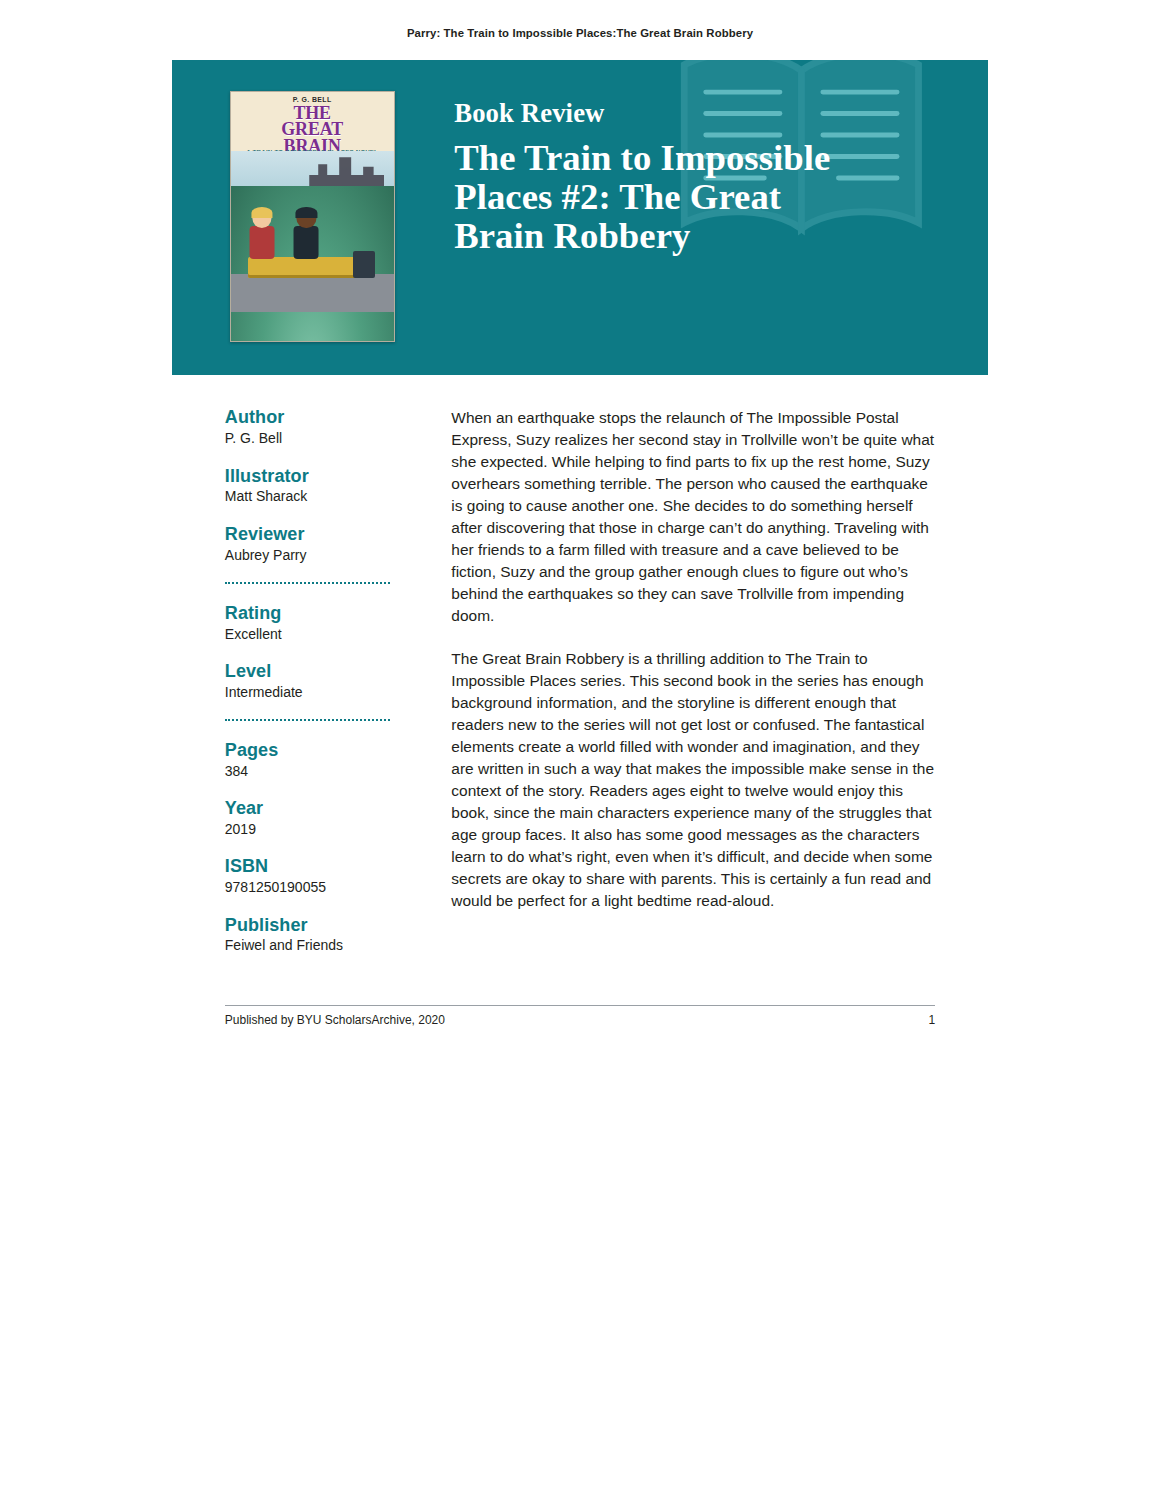Parry: The Train to Impossible Places:The Great Brain Robbery
P. G. BELL
THE
GREAT
BRAIN
ROBBERY
A TRAIN TO IMPOSSIBLE PLACES NOVEL
Book Review
The Train to Impossible
Places #2: The Great
Brain Robbery
Author
P. G. Bell
Illustrator
Matt Sharack
Reviewer
Aubrey Parry
Rating
Excellent
Level
Intermediate
Pages
384
Year
2019
ISBN
9781250190055
Publisher
Feiwel and Friends
When an earthquake stops the relaunch of The Impossible Postal Express, Suzy realizes her second stay in Trollville won’t be quite what she expected. While helping to find parts to fix up the rest home, Suzy overhears something terrible. The person who caused the earthquake is going to cause another one. She decides to do something herself after discovering that those in charge can’t do anything. Traveling with her friends to a farm filled with treasure and a cave believed to be fiction, Suzy and the group gather enough clues to figure out who’s behind the earthquakes so they can save Trollville from impending doom.
The Great Brain Robbery is a thrilling addition to The Train to Impossible Places series. This second book in the series has enough background information, and the storyline is different enough that readers new to the series will not get lost or confused. The fantastical elements create a world filled with wonder and imagination, and they are written in such a way that makes the impossible make sense in the context of the story. Readers ages eight to twelve would enjoy this book, since the main characters experience many of the struggles that age group faces. It also has some good messages as the characters learn to do what’s right, even when it’s difficult, and decide when some secrets are okay to share with parents. This is certainly a fun read and would be perfect for a light bedtime read-aloud.
Published by BYU ScholarsArchive, 2020 1